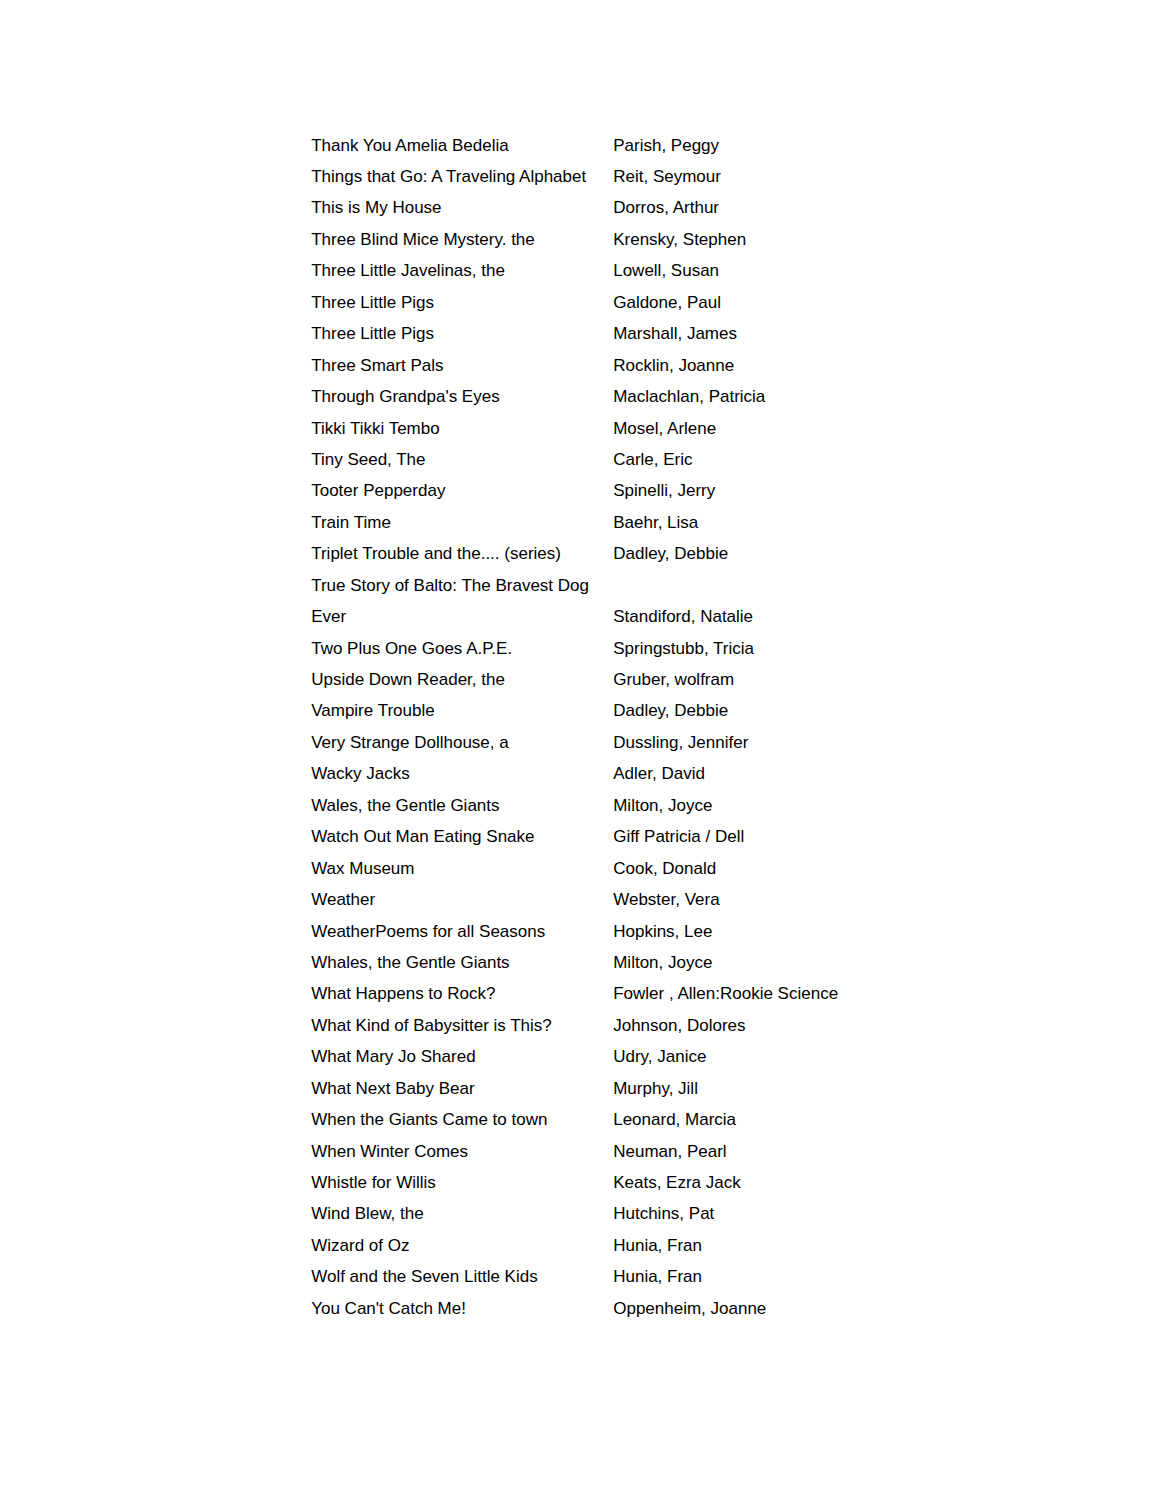| Thank You Amelia Bedelia | Parish, Peggy |
| Things that Go: A Traveling Alphabet | Reit, Seymour |
| This is My House | Dorros, Arthur |
| Three Blind Mice Mystery. the | Krensky, Stephen |
| Three Little Javelinas, the | Lowell, Susan |
| Three Little Pigs | Galdone, Paul |
| Three Little Pigs | Marshall, James |
| Three Smart Pals | Rocklin, Joanne |
| Through Grandpa's Eyes | Maclachlan, Patricia |
| Tikki Tikki Tembo | Mosel, Arlene |
| Tiny Seed, The | Carle, Eric |
| Tooter Pepperday | Spinelli, Jerry |
| Train Time | Baehr, Lisa |
| Triplet Trouble and the.... (series) | Dadley, Debbie |
| True Story of Balto: The Bravest Dog Ever | Standiford, Natalie |
| Two Plus One Goes A.P.E. | Springstubb, Tricia |
| Upside Down Reader, the | Gruber, wolfram |
| Vampire Trouble | Dadley, Debbie |
| Very Strange Dollhouse, a | Dussling, Jennifer |
| Wacky Jacks | Adler, David |
| Wales, the Gentle Giants | Milton, Joyce |
| Watch Out Man Eating Snake | Giff Patricia / Dell |
| Wax Museum | Cook, Donald |
| Weather | Webster, Vera |
| WeatherPoems for all Seasons | Hopkins, Lee |
| Whales, the Gentle Giants | Milton, Joyce |
| What Happens to Rock? | Fowler , Allen:Rookie Science |
| What Kind of Babysitter is This? | Johnson, Dolores |
| What Mary Jo Shared | Udry, Janice |
| What Next Baby Bear | Murphy, Jill |
| When the Giants Came to town | Leonard, Marcia |
| When Winter Comes | Neuman, Pearl |
| Whistle for Willis | Keats, Ezra Jack |
| Wind Blew, the | Hutchins, Pat |
| Wizard of Oz | Hunia, Fran |
| Wolf and the Seven Little Kids | Hunia, Fran |
| You Can't Catch Me! | Oppenheim, Joanne |